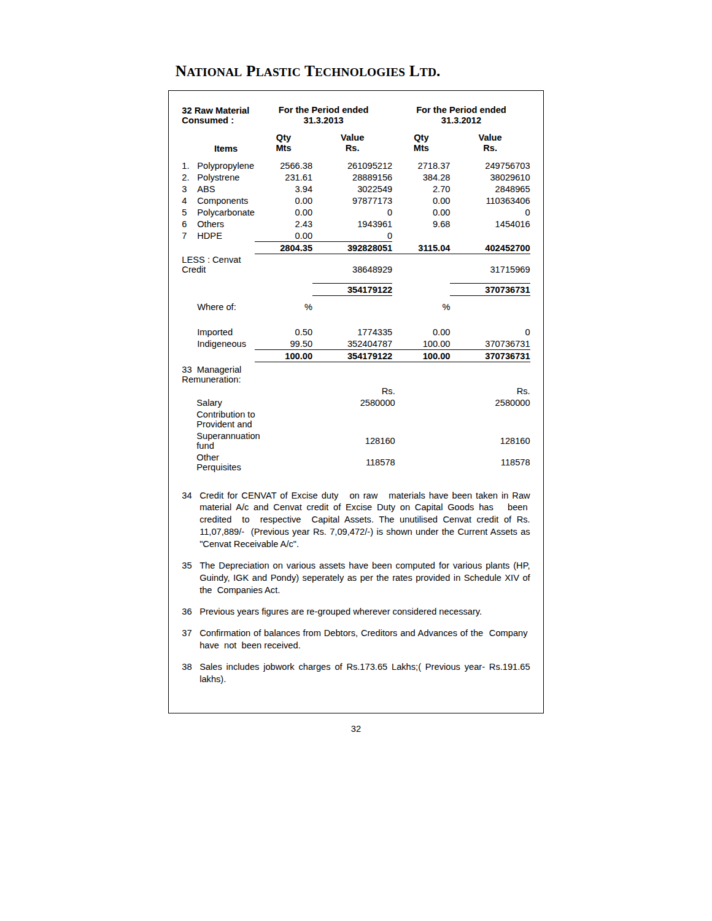NATIONAL PLASTIC TECHNOLOGIES LTD.
| 32 Raw Material Consumed : | For the Period ended 31.3.2013 | For the Period ended 31.3.2012 |
| | Items | Qty Mts | Value Rs. | Qty Mts | Value Rs. |
| 1. | Polypropylene | 2566.38 | 261095212 | 2718.37 | 249756703 |
| 2. | Polystrene | 231.61 | 28889156 | 384.28 | 38029610 |
| 3 | ABS | 3.94 | 3022549 | 2.70 | 2848965 |
| 4 | Components | 0.00 | 97877173 | 0.00 | 110363406 |
| 5 | Polycarbonate | 0.00 | 0 | 0.00 | 0 |
| 6 | Others | 2.43 | 1943961 | 9.68 | 1454016 |
| 7 | HDPE | 0.00 | 0 | | |
| | | 2804.35 | 392828051 | 3115.04 | 402452700 |
| LESS : Cenvat Credit | | 38648929 | | 31715969 |
| | | | 354179122 | | 370736731 |
| | Where of: | % | | % | |
| | Imported | 0.50 | 1774335 | 0.00 | 0 |
| | Indigeneous | 99.50 | 352404787 | 100.00 | 370736731 |
| | | 100.00 | 354179122 | 100.00 | 370736731 |
| 33 Managerial Remuneration: | | | | |
| | | | Rs. | | Rs. |
| | Salary | | 2580000 | | 2580000 |
| | Contribution to Provident and | | | | |
| | Superannuation fund | | 128160 | | 128160 |
| | Other Perquisites | | 118578 | | 118578 |
34 Credit for CENVAT of Excise duty on raw materials have been taken in Raw material A/c and Cenvat credit of Excise Duty on Capital Goods has been credited to respective Capital Assets. The unutilised Cenvat credit of Rs. 11,07,889/- (Previous year Rs. 7,09,472/-) is shown under the Current Assets as "Cenvat Receivable A/c".
35 The Depreciation on various assets have been computed for various plants (HP, Guindy, IGK and Pondy) seperately as per the rates provided in Schedule XIV of the Companies Act.
36 Previous years figures are re-grouped wherever considered necessary.
37 Confirmation of balances from Debtors, Creditors and Advances of the Company have not been received.
38 Sales includes jobwork charges of Rs.173.65 Lakhs;( Previous year- Rs.191.65 lakhs).
32